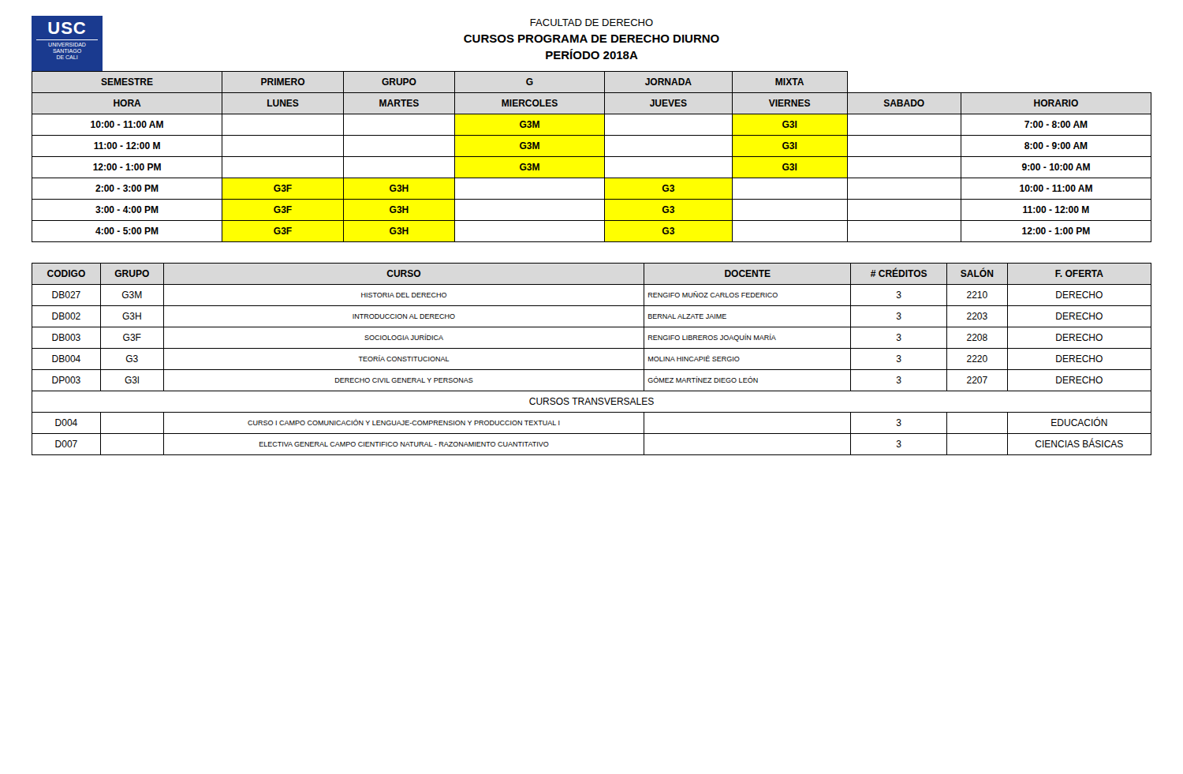USC UNIVERSIDAD
SANTIAGO
DE CALI
FACULTAD DE DERECHO
CURSOS PROGRAMA DE DERECHO DIURNO
PERÍODO 2018A
| SEMESTRE | PRIMERO | GRUPO | G | JORNADA | MIXTA | | |
| HORA | LUNES | MARTES | MIERCOLES | JUEVES | VIERNES | SABADO | HORARIO |
| 10:00 - 11:00 AM | | | G3M | | G3I | | 7:00 - 8:00 AM |
| 11:00 - 12:00 M | | | G3M | | G3I | | 8:00 - 9:00 AM |
| 12:00 - 1:00 PM | | | G3M | | G3I | | 9:00 - 10:00 AM |
| 2:00 - 3:00 PM | G3F | G3H | | G3 | | | 10:00 - 11:00 AM |
| 3:00 - 4:00 PM | G3F | G3H | | G3 | | | 11:00 - 12:00 M |
| 4:00 - 5:00 PM | G3F | G3H | | G3 | | | 12:00 - 1:00 PM |
| CODIGO | GRUPO | CURSO | DOCENTE | # CRÉDITOS | SALÓN | F. OFERTA |
| DB027 | G3M | HISTORIA DEL DERECHO | RENGIFO MUÑOZ CARLOS FEDERICO | 3 | 2210 | DERECHO |
| DB002 | G3H | INTRODUCCION AL DERECHO | BERNAL ALZATE JAIME | 3 | 2203 | DERECHO |
| DB003 | G3F | SOCIOLOGIA JURÍDICA | RENGIFO LIBREROS JOAQUÍN MARÍA | 3 | 2208 | DERECHO |
| DB004 | G3 | TEORÍA CONSTITUCIONAL | MOLINA HINCAPIÉ SERGIO | 3 | 2220 | DERECHO |
| DP003 | G3l | DERECHO CIVIL GENERAL Y PERSONAS | GÓMEZ MARTÍNEZ DIEGO LEÓN | 3 | 2207 | DERECHO |
| CURSOS TRANSVERSALES |
| D004 | | CURSO I CAMPO COMUNICACIÓN Y LENGUAJE-COMPRENSION Y PRODUCCION TEXTUAL I | | 3 | | EDUCACIÓN |
| D007 | | ELECTIVA GENERAL CAMPO CIENTIFICO NATURAL - RAZONAMIENTO CUANTITATIVO | | 3 | | CIENCIAS BÁSICAS |